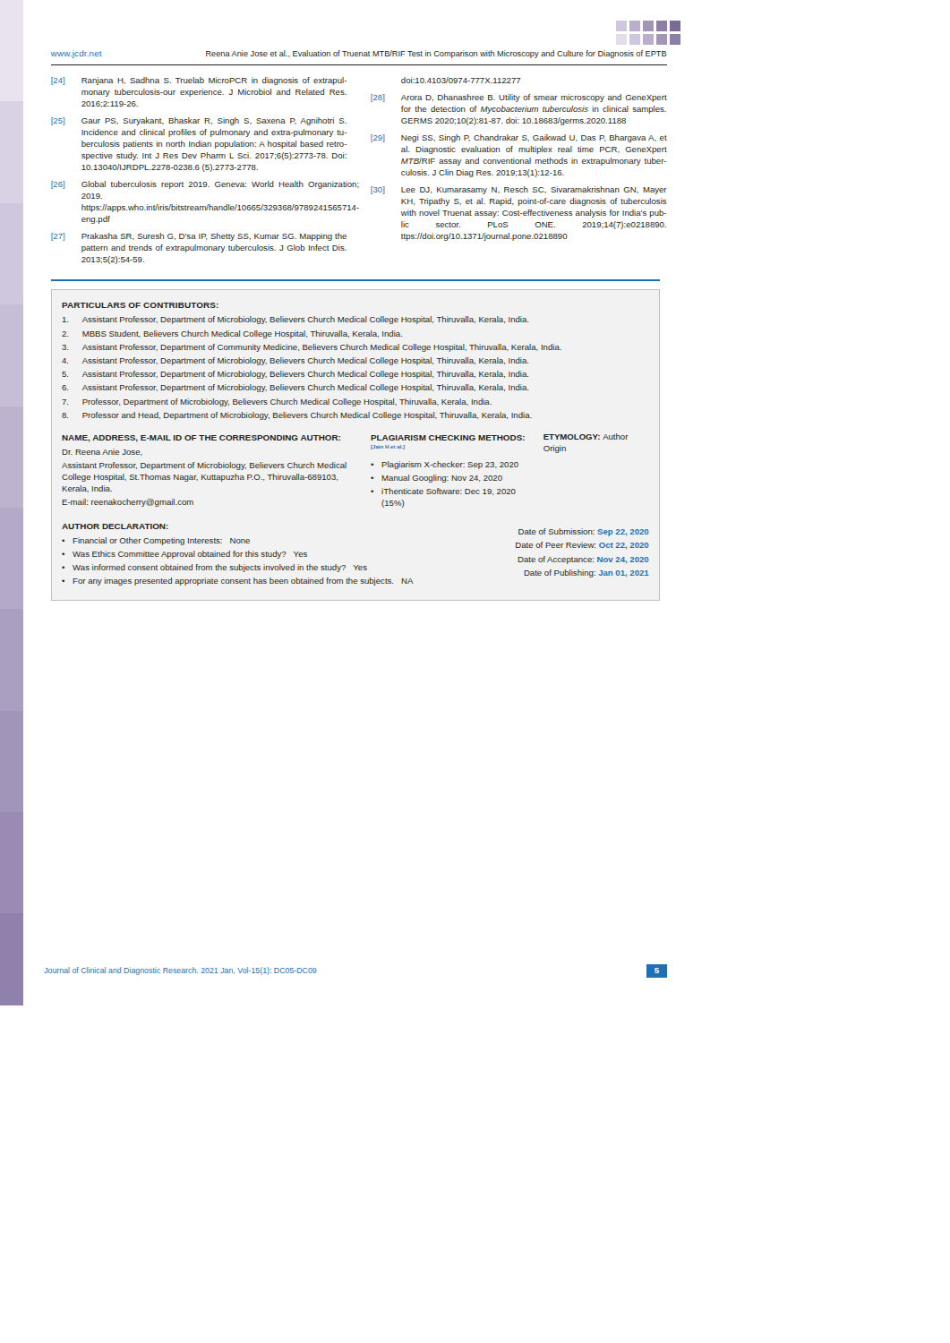www.jcdr.net
Reena Anie Jose et al., Evaluation of Truenat MTB/RIF Test in Comparison with Microscopy and Culture for Diagnosis of EPTB
[24]
Ranjana H, Sadhna S. Truelab MicroPCR in diagnosis of extrapulmonary tuberculosis-our experience. J Microbiol and Related Res. 2016;2:119-26.
[25]
Gaur PS, Suryakant, Bhaskar R, Singh S, Saxena P, Agnihotri S. Incidence and clinical profiles of pulmonary and extra-pulmonary tuberculosis patients in north Indian population: A hospital based retrospective study. Int J Res Dev Pharm L Sci. 2017;6(5):2773-78. Doi: 10.13040/IJRDPL.2278-0238.6 (5).2773-2778.
[26]
Global tuberculosis report 2019. Geneva: World Health Organization; 2019. https://apps.who.int/iris/bitstream/handle/10665/329368/9789241565714-eng.pdf
[27]
Prakasha SR, Suresh G, D'sa IP, Shetty SS, Kumar SG. Mapping the pattern and trends of extrapulmonary tuberculosis. J Glob Infect Dis. 2013;5(2):54-59.
doi:10.4103/0974-777X.112277
[28]
Arora D, Dhanashree B. Utility of smear microscopy and GeneXpert for the detection of Mycobacterium tuberculosis in clinical samples. GERMS 2020;10(2):81-87. doi: 10.18683/germs.2020.1188
[29]
Negi SS, Singh P, Chandrakar S, Gaikwad U, Das P, Bhargava A, et al. Diagnostic evaluation of multiplex real time PCR, GeneXpert MTB/RIF assay and conventional methods in extrapulmonary tuberculosis. J Clin Diag Res. 2019;13(1):12-16.
[30]
Lee DJ, Kumarasamy N, Resch SC, Sivaramakrishnan GN, Mayer KH, Tripathy S, et al. Rapid, point-of-care diagnosis of tuberculosis with novel Truenat assay: Cost-effectiveness analysis for India's public sector. PLoS ONE. 2019;14(7):e0218890. ttps://doi.org/10.1371/journal.pone.0218890
PARTICULARS OF CONTRIBUTORS:
Assistant Professor, Department of Microbiology, Believers Church Medical College Hospital, Thiruvalla, Kerala, India.
MBBS Student, Believers Church Medical College Hospital, Thiruvalla, Kerala, India.
Assistant Professor, Department of Community Medicine, Believers Church Medical College Hospital, Thiruvalla, Kerala, India.
Assistant Professor, Department of Microbiology, Believers Church Medical College Hospital, Thiruvalla, Kerala, India.
Assistant Professor, Department of Microbiology, Believers Church Medical College Hospital, Thiruvalla, Kerala, India.
Assistant Professor, Department of Microbiology, Believers Church Medical College Hospital, Thiruvalla, Kerala, India.
Professor, Department of Microbiology, Believers Church Medical College Hospital, Thiruvalla, Kerala, India.
Professor and Head, Department of Microbiology, Believers Church Medical College Hospital, Thiruvalla, Kerala, India.
NAME, ADDRESS, E-MAIL ID OF THE CORRESPONDING AUTHOR:
Dr. Reena Anie Jose,
Assistant Professor, Department of Microbiology, Believers Church Medical College Hospital, St.Thomas Nagar, Kuttapuzha P.O., Thiruvalla-689103, Kerala, India.
E-mail: reenakocherry@gmail.com
PLAGIARISM CHECKING METHODS: [Jain H et al.]
Plagiarism X-checker: Sep 23, 2020
Manual Googling: Nov 24, 2020
iThenticate Software: Dec 19, 2020 (15%)
ETYMOLOGY: Author Origin
AUTHOR DECLARATION:
Financial or Other Competing Interests: None
Was Ethics Committee Approval obtained for this study? Yes
Was informed consent obtained from the subjects involved in the study? Yes
For any images presented appropriate consent has been obtained from the subjects. NA
Date of Submission: Sep 22, 2020
Date of Peer Review: Oct 22, 2020
Date of Acceptance: Nov 24, 2020
Date of Publishing: Jan 01, 2021
Journal of Clinical and Diagnostic Research. 2021 Jan, Vol-15(1): DC05-DC09
5